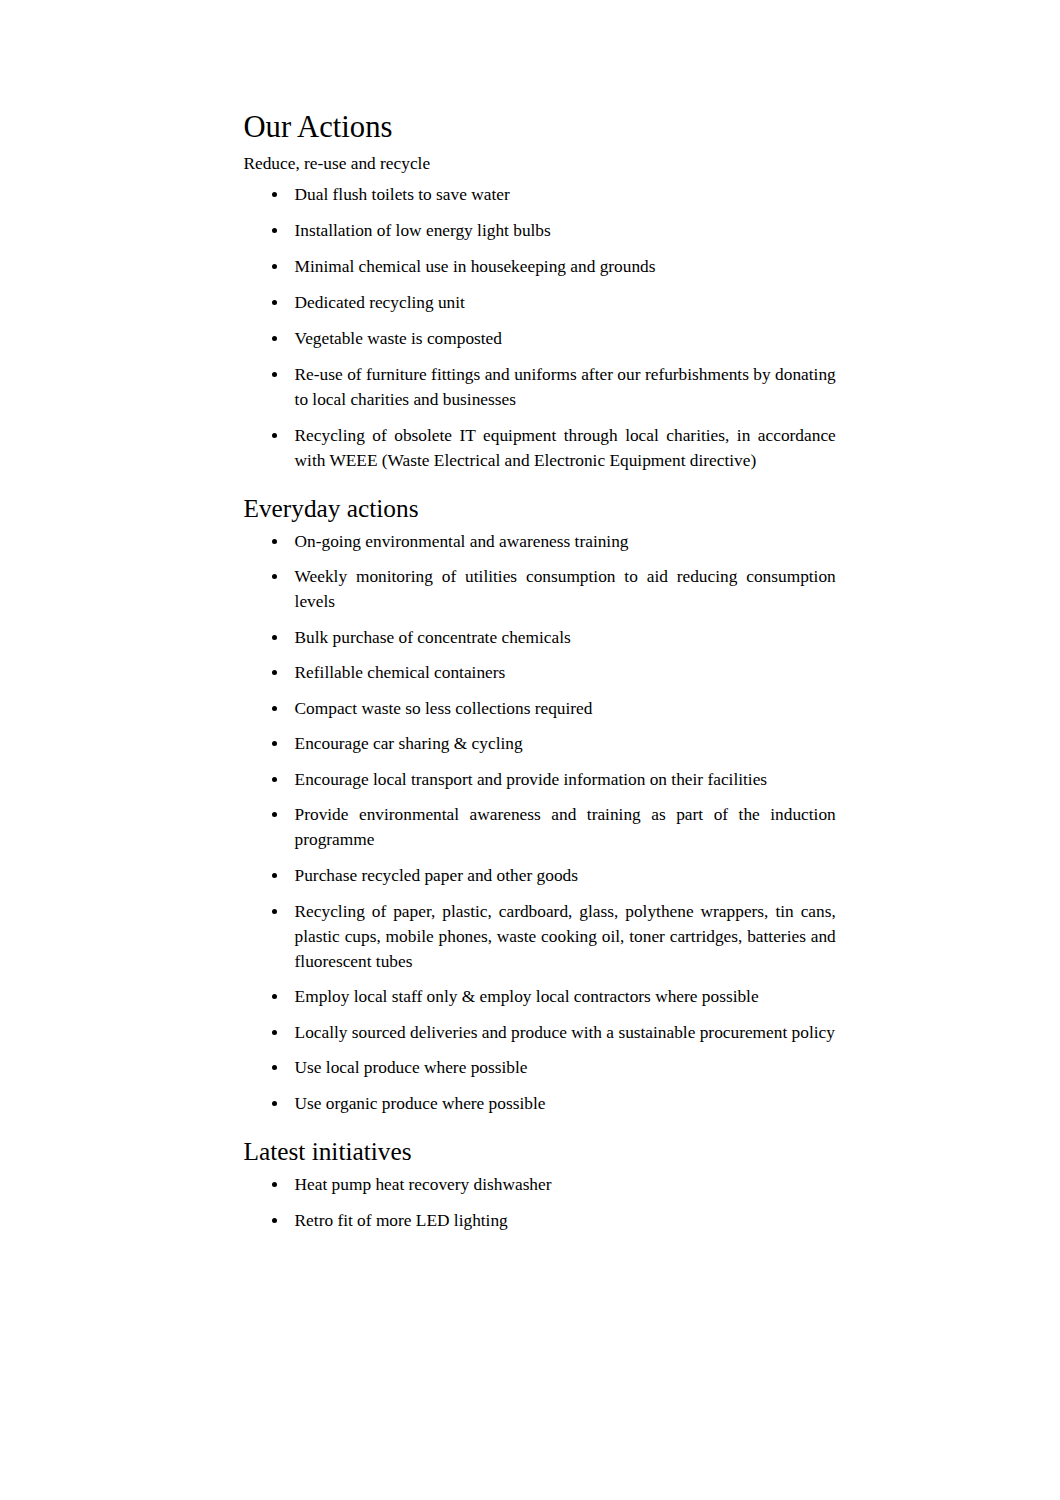Our Actions
Reduce, re-use and recycle
Dual flush toilets to save water
Installation of low energy light bulbs
Minimal chemical use in housekeeping and grounds
Dedicated recycling unit
Vegetable waste is composted
Re-use of furniture fittings and uniforms after our refurbishments by donating to local charities and businesses
Recycling of obsolete IT equipment through local charities, in accordance with WEEE (Waste Electrical and Electronic Equipment directive)
Everyday actions
On-going environmental and awareness training
Weekly monitoring of utilities consumption to aid reducing consumption levels
Bulk purchase of concentrate chemicals
Refillable chemical containers
Compact waste so less collections required
Encourage car sharing & cycling
Encourage local transport and provide information on their facilities
Provide environmental awareness and training as part of the induction programme
Purchase recycled paper and other goods
Recycling of paper, plastic, cardboard, glass, polythene wrappers, tin cans, plastic cups, mobile phones, waste cooking oil, toner cartridges, batteries and fluorescent tubes
Employ local staff only & employ local contractors where possible
Locally sourced deliveries and produce with a sustainable procurement policy
Use local produce where possible
Use organic produce where possible
Latest initiatives
Heat pump heat recovery dishwasher
Retro fit of more LED lighting